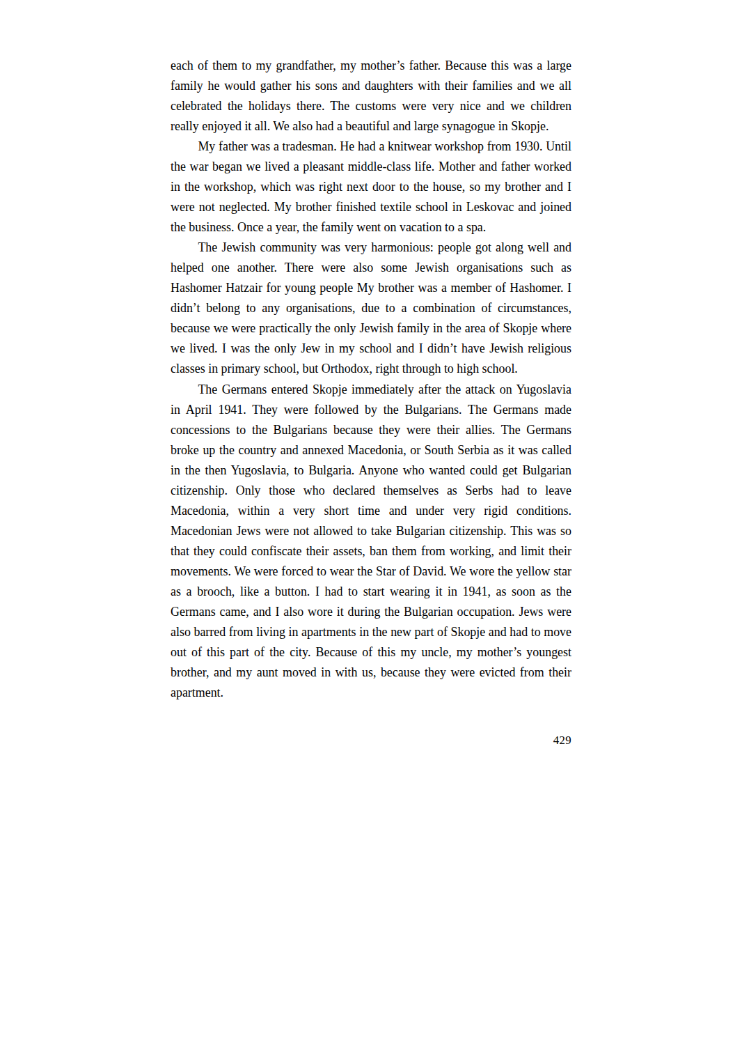each of them to my grandfather, my mother’s father. Because this was a large family he would gather his sons and daughters with their families and we all celebrated the holidays there. The customs were very nice and we children really enjoyed it all. We also had a beautiful and large synagogue in Skopje.
My father was a tradesman. He had a knitwear workshop from 1930. Until the war began we lived a pleasant middle-class life. Mother and father worked in the workshop, which was right next door to the house, so my brother and I were not neglected. My brother finished textile school in Leskovac and joined the business. Once a year, the family went on vacation to a spa.
The Jewish community was very harmonious: people got along well and helped one another. There were also some Jewish organisations such as Hashomer Hatzair for young people My brother was a member of Hashomer. I didn’t belong to any organisations, due to a combination of circumstances, because we were practically the only Jewish family in the area of Skopje where we lived. I was the only Jew in my school and I didn’t have Jewish religious classes in primary school, but Orthodox, right through to high school.
The Germans entered Skopje immediately after the attack on Yugoslavia in April 1941. They were followed by the Bulgarians. The Germans made concessions to the Bulgarians because they were their allies. The Germans broke up the country and annexed Macedonia, or South Serbia as it was called in the then Yugoslavia, to Bulgaria. Anyone who wanted could get Bulgarian citizenship. Only those who declared themselves as Serbs had to leave Macedonia, within a very short time and under very rigid conditions. Macedonian Jews were not allowed to take Bulgarian citizenship. This was so that they could confiscate their assets, ban them from working, and limit their movements. We were forced to wear the Star of David. We wore the yellow star as a brooch, like a button. I had to start wearing it in 1941, as soon as the Germans came, and I also wore it during the Bulgarian occupation. Jews were also barred from living in apartments in the new part of Skopje and had to move out of this part of the city. Because of this my uncle, my mother’s youngest brother, and my aunt moved in with us, because they were evicted from their apartment.
429